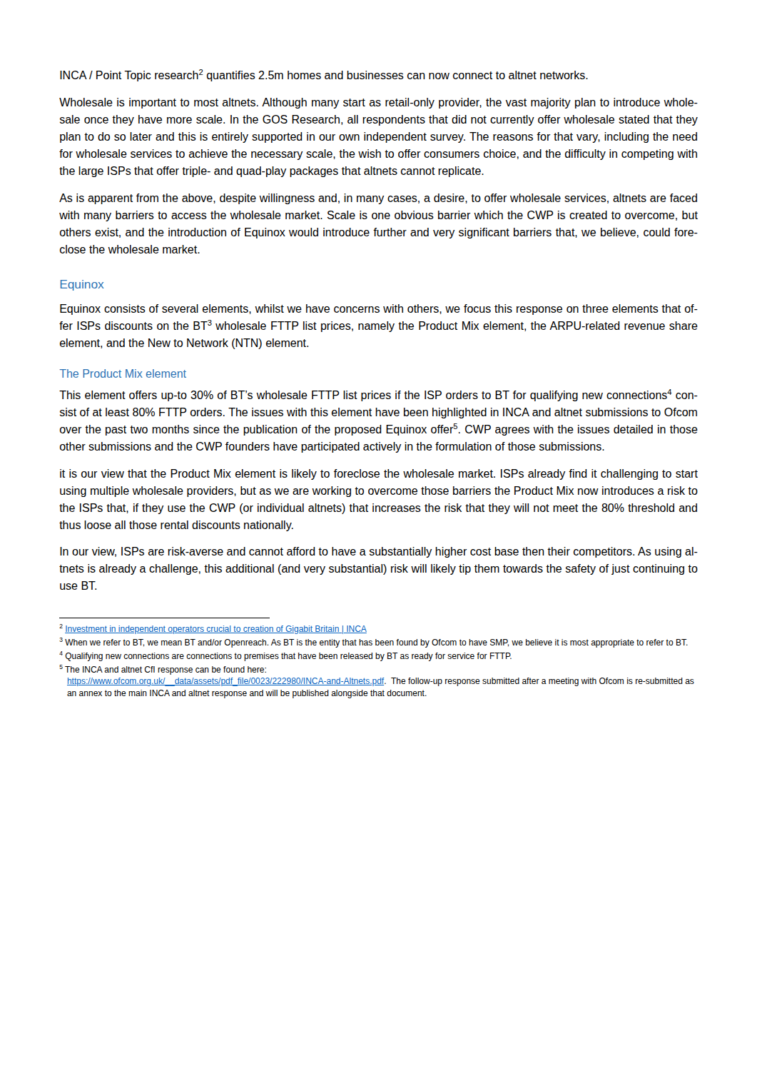INCA / Point Topic research2 quantifies 2.5m homes and businesses can now connect to altnet networks.
Wholesale is important to most altnets. Although many start as retail-only provider, the vast majority plan to introduce wholesale once they have more scale. In the GOS Research, all respondents that did not currently offer wholesale stated that they plan to do so later and this is entirely supported in our own independent survey. The reasons for that vary, including the need for wholesale services to achieve the necessary scale, the wish to offer consumers choice, and the difficulty in competing with the large ISPs that offer triple- and quad-play packages that altnets cannot replicate.
As is apparent from the above, despite willingness and, in many cases, a desire, to offer wholesale services, altnets are faced with many barriers to access the wholesale market. Scale is one obvious barrier which the CWP is created to overcome, but others exist, and the introduction of Equinox would introduce further and very significant barriers that, we believe, could foreclose the wholesale market.
Equinox
Equinox consists of several elements, whilst we have concerns with others, we focus this response on three elements that offer ISPs discounts on the BT3 wholesale FTTP list prices, namely the Product Mix element, the ARPU-related revenue share element, and the New to Network (NTN) element.
The Product Mix element
This element offers up-to 30% of BT’s wholesale FTTP list prices if the ISP orders to BT for qualifying new connections4 consist of at least 80% FTTP orders. The issues with this element have been highlighted in INCA and altnet submissions to Ofcom over the past two months since the publication of the proposed Equinox offer5. CWP agrees with the issues detailed in those other submissions and the CWP founders have participated actively in the formulation of those submissions.
it is our view that the Product Mix element is likely to foreclose the wholesale market. ISPs already find it challenging to start using multiple wholesale providers, but as we are working to overcome those barriers the Product Mix now introduces a risk to the ISPs that, if they use the CWP (or individual altnets) that increases the risk that they will not meet the 80% threshold and thus loose all those rental discounts nationally.
In our view, ISPs are risk-averse and cannot afford to have a substantially higher cost base then their competitors. As using altnets is already a challenge, this additional (and very substantial) risk will likely tip them towards the safety of just continuing to use BT.
2 Investment in independent operators crucial to creation of Gigabit Britain | INCA
3 When we refer to BT, we mean BT and/or Openreach. As BT is the entity that has been found by Ofcom to have SMP, we believe it is most appropriate to refer to BT.
4 Qualifying new connections are connections to premises that have been released by BT as ready for service for FTTP.
5 The INCA and altnet CfI response can be found here:
https://www.ofcom.org.uk/__data/assets/pdf_file/0023/222980/INCA-and-Altnets.pdf. The follow-up response submitted after a meeting with Ofcom is re-submitted as an annex to the main INCA and altnet response and will be published alongside that document.